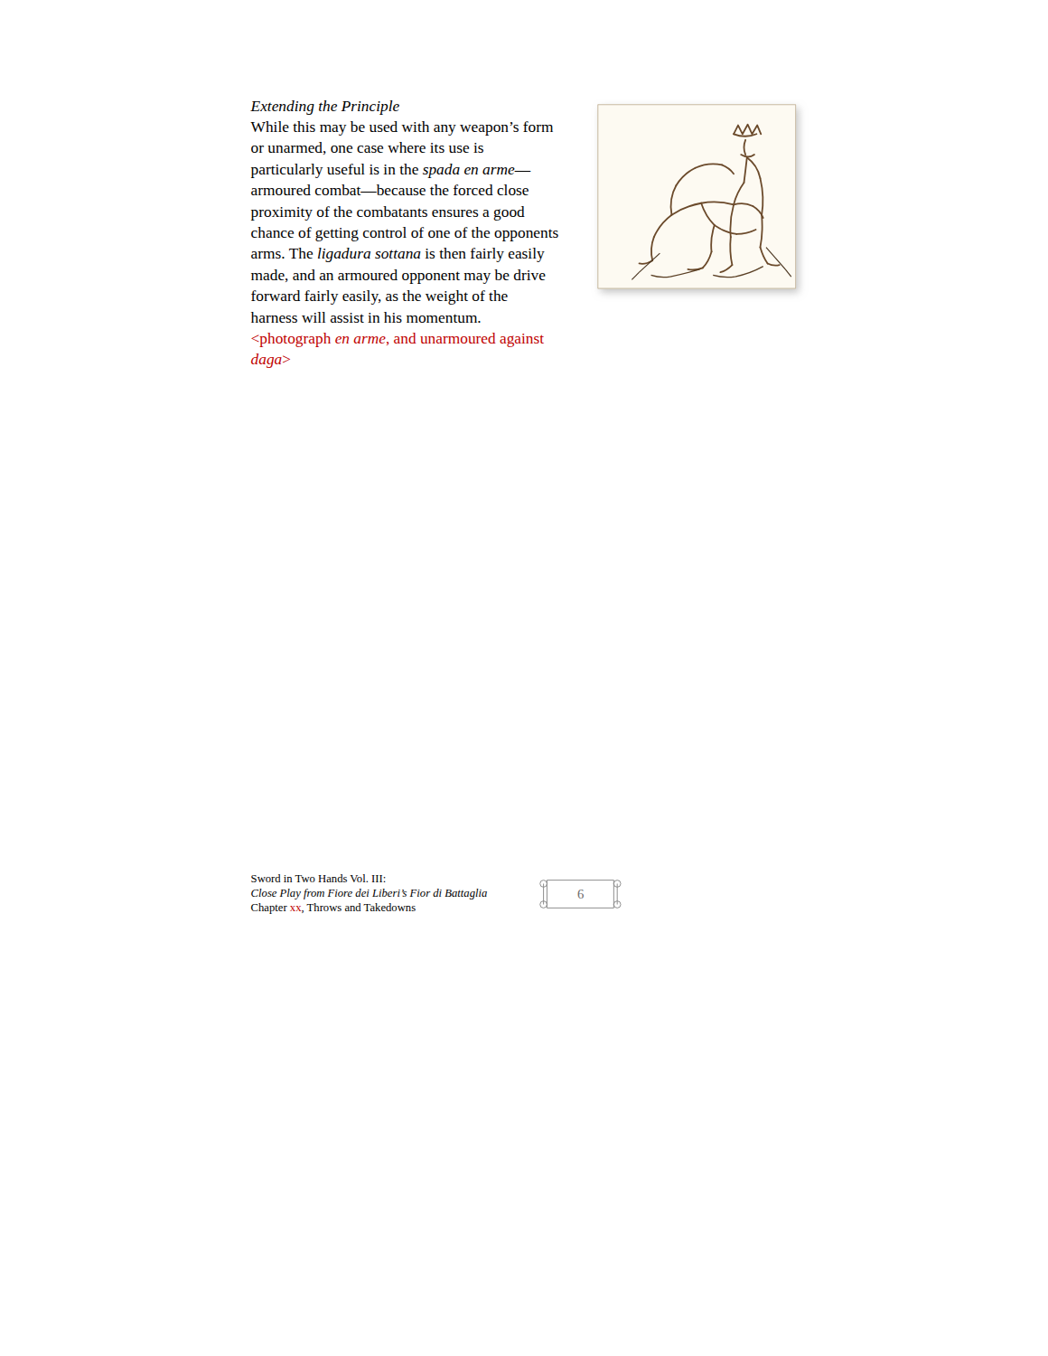Extending the Principle
While this may be used with any weapon’s form or unarmed, one case where its use is particularly useful is in the spada en arme—armoured combat—because the forced close proximity of the combatants ensures a good chance of getting control of one of the opponents arms. The ligadura sottana is then fairly easily made, and an armoured opponent may be drive forward fairly easily, as the weight of the harness will assist in his momentum. <photograph en arme, and unarmoured against daga>
Sword in Two Hands Vol. III:
Close Play from Fiore dei Liberi’s Fior di Battaglia
Chapter xx, Throws and Takedowns
6